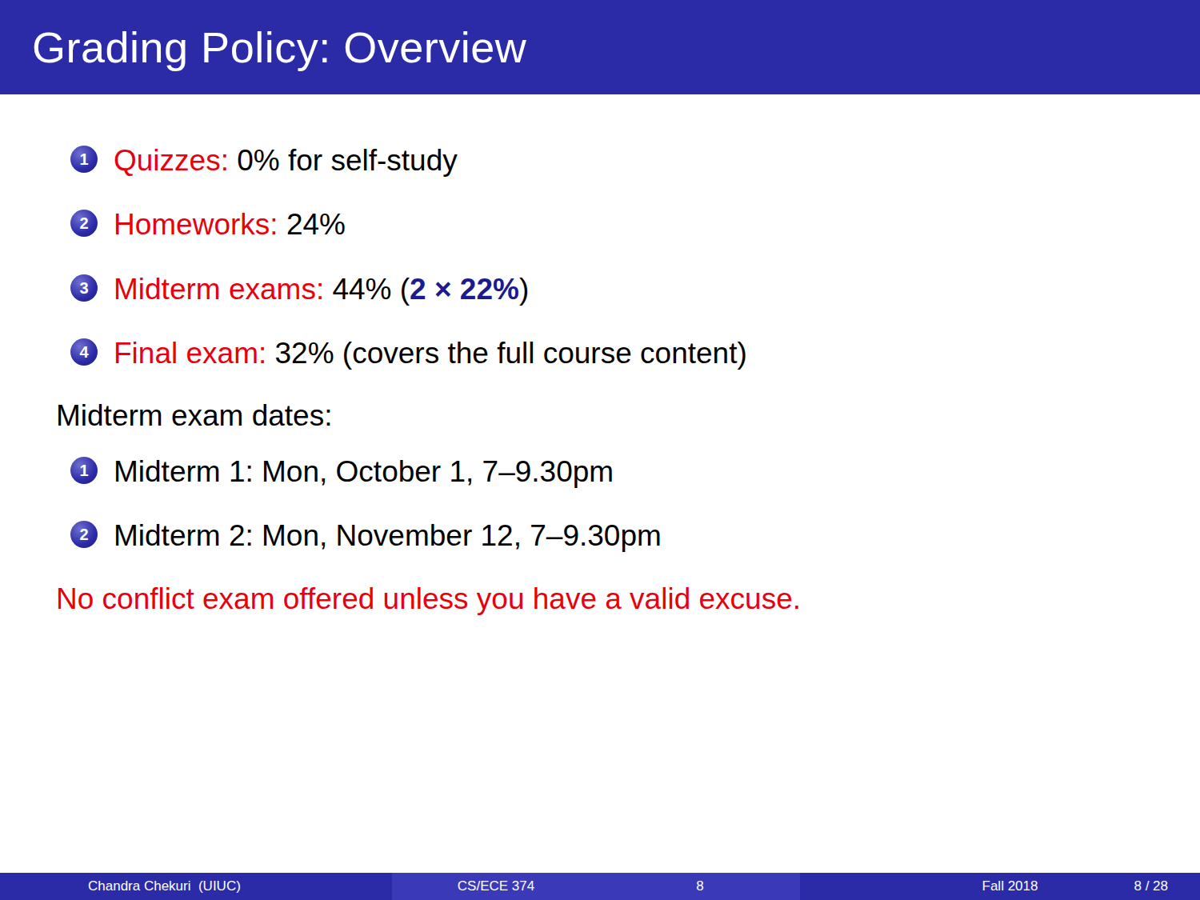Grading Policy: Overview
1 Quizzes: 0% for self-study
2 Homeworks: 24%
3 Midterm exams: 44% (2 × 22%)
4 Final exam: 32% (covers the full course content)
Midterm exam dates:
1 Midterm 1: Mon, October 1, 7–9.30pm
2 Midterm 2: Mon, November 12, 7–9.30pm
No conflict exam offered unless you have a valid excuse.
Chandra Chekuri (UIUC)
CS/ECE 374
8
Fall 20188 / 28